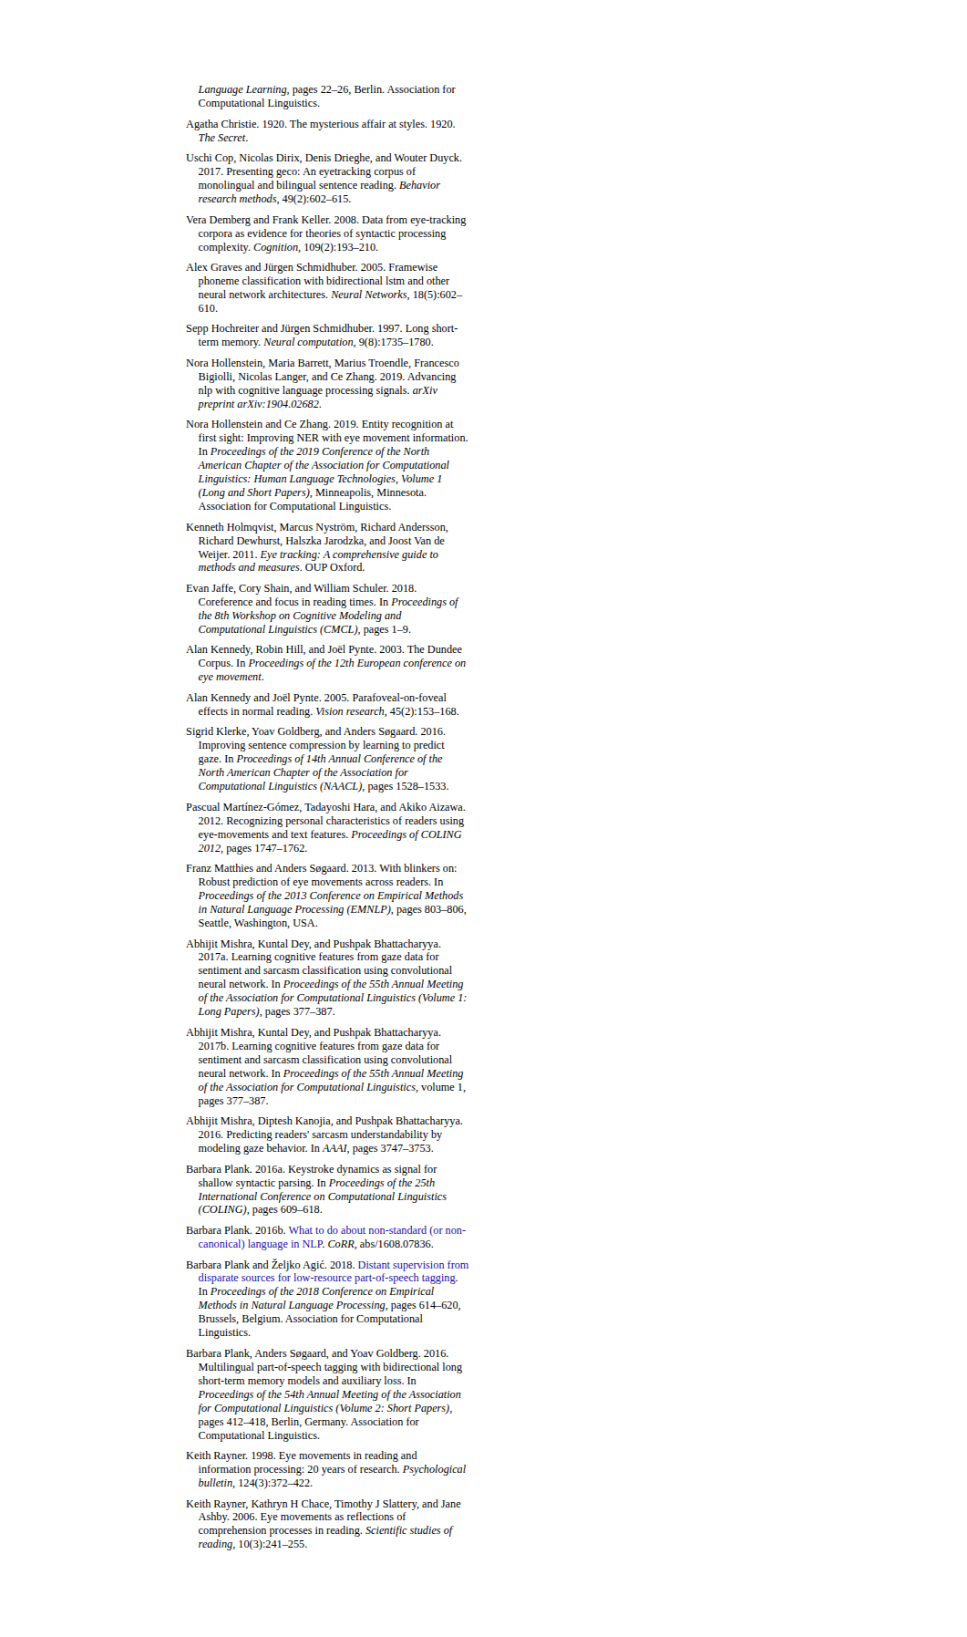Language Learning, pages 22–26, Berlin. Association for Computational Linguistics.
Agatha Christie. 1920. The mysterious affair at styles. 1920. The Secret.
Uschi Cop, Nicolas Dirix, Denis Drieghe, and Wouter Duyck. 2017. Presenting geco: An eyetracking corpus of monolingual and bilingual sentence reading. Behavior research methods, 49(2):602–615.
Vera Demberg and Frank Keller. 2008. Data from eye-tracking corpora as evidence for theories of syntactic processing complexity. Cognition, 109(2):193–210.
Alex Graves and Jürgen Schmidhuber. 2005. Framewise phoneme classification with bidirectional lstm and other neural network architectures. Neural Networks, 18(5):602–610.
Sepp Hochreiter and Jürgen Schmidhuber. 1997. Long short-term memory. Neural computation, 9(8):1735–1780.
Nora Hollenstein, Maria Barrett, Marius Troendle, Francesco Bigiolli, Nicolas Langer, and Ce Zhang. 2019. Advancing nlp with cognitive language processing signals. arXiv preprint arXiv:1904.02682.
Nora Hollenstein and Ce Zhang. 2019. Entity recognition at first sight: Improving NER with eye movement information. In Proceedings of the 2019 Conference of the North American Chapter of the Association for Computational Linguistics: Human Language Technologies, Volume 1 (Long and Short Papers), Minneapolis, Minnesota. Association for Computational Linguistics.
Kenneth Holmqvist, Marcus Nyström, Richard Andersson, Richard Dewhurst, Halszka Jarodzka, and Joost Van de Weijer. 2011. Eye tracking: A comprehensive guide to methods and measures. OUP Oxford.
Evan Jaffe, Cory Shain, and William Schuler. 2018. Coreference and focus in reading times. In Proceedings of the 8th Workshop on Cognitive Modeling and Computational Linguistics (CMCL), pages 1–9.
Alan Kennedy, Robin Hill, and Joël Pynte. 2003. The Dundee Corpus. In Proceedings of the 12th European conference on eye movement.
Alan Kennedy and Joël Pynte. 2005. Parafoveal-on-foveal effects in normal reading. Vision research, 45(2):153–168.
Sigrid Klerke, Yoav Goldberg, and Anders Søgaard. 2016. Improving sentence compression by learning to predict gaze. In Proceedings of 14th Annual Conference of the North American Chapter of the Association for Computational Linguistics (NAACL), pages 1528–1533.
Pascual Martínez-Gómez, Tadayoshi Hara, and Akiko Aizawa. 2012. Recognizing personal characteristics of readers using eye-movements and text features. Proceedings of COLING 2012, pages 1747–1762.
Franz Matthies and Anders Søgaard. 2013. With blinkers on: Robust prediction of eye movements across readers. In Proceedings of the 2013 Conference on Empirical Methods in Natural Language Processing (EMNLP), pages 803–806, Seattle, Washington, USA.
Abhijit Mishra, Kuntal Dey, and Pushpak Bhattacharyya. 2017a. Learning cognitive features from gaze data for sentiment and sarcasm classification using convolutional neural network. In Proceedings of the 55th Annual Meeting of the Association for Computational Linguistics (Volume 1: Long Papers), pages 377–387.
Abhijit Mishra, Kuntal Dey, and Pushpak Bhattacharyya. 2017b. Learning cognitive features from gaze data for sentiment and sarcasm classification using convolutional neural network. In Proceedings of the 55th Annual Meeting of the Association for Computational Linguistics, volume 1, pages 377–387.
Abhijit Mishra, Diptesh Kanojia, and Pushpak Bhattacharyya. 2016. Predicting readers' sarcasm understandability by modeling gaze behavior. In AAAI, pages 3747–3753.
Barbara Plank. 2016a. Keystroke dynamics as signal for shallow syntactic parsing. In Proceedings of the 25th International Conference on Computational Linguistics (COLING), pages 609–618.
Barbara Plank. 2016b. What to do about non-standard (or non-canonical) language in NLP. CoRR, abs/1608.07836.
Barbara Plank and Željko Agić. 2018. Distant supervision from disparate sources for low-resource part-of-speech tagging. In Proceedings of the 2018 Conference on Empirical Methods in Natural Language Processing, pages 614–620, Brussels, Belgium. Association for Computational Linguistics.
Barbara Plank, Anders Søgaard, and Yoav Goldberg. 2016. Multilingual part-of-speech tagging with bidirectional long short-term memory models and auxiliary loss. In Proceedings of the 54th Annual Meeting of the Association for Computational Linguistics (Volume 2: Short Papers), pages 412–418, Berlin, Germany. Association for Computational Linguistics.
Keith Rayner. 1998. Eye movements in reading and information processing: 20 years of research. Psychological bulletin, 124(3):372–422.
Keith Rayner, Kathryn H Chace, Timothy J Slattery, and Jane Ashby. 2006. Eye movements as reflections of comprehension processes in reading. Scientific studies of reading, 10(3):241–255.